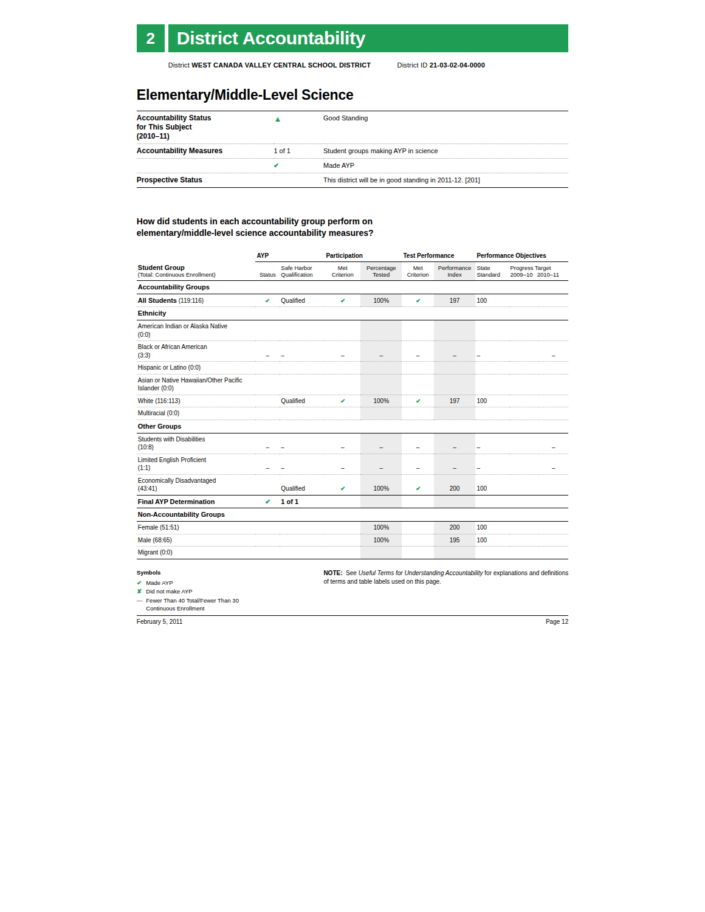2
District Accountability
District WEST CANADA VALLEY CENTRAL SCHOOL DISTRICT District ID 21-03-02-04-0000
Elementary/Middle-Level Science
| Accountability Status for This Subject (2010–11) | ▲ | Good Standing |
| Accountability Measures | 1 of 1 | Student groups making AYP in science |
| | ✔ | Made AYP |
| Prospective Status | | This district will be in good standing in 2011-12. [201] |
How did students in each accountability group perform on
elementary/middle-level science accountability measures?
| | AYP | Participation | Test Performance | Performance Objectives |
| Student Group (Total: Continuous Enrollment) | Status | Safe Harbor Qualification | Met Criterion | Percentage Tested | Met Criterion | Performance Index | State Standard | Progress Target 2009–10 2010–11 |
| Accountability Groups |
| All Students (119:116) | ✔ | Qualified | ✔ | 100% | ✔ | 197 | 100 | | |
| Ethnicity |
| American Indian or Alaska Native (0:0) | | | | | | | | | |
| Black or African American (3:3) | – | – | – | – | – | – | – | | – |
| Hispanic or Latino (0:0) | | | | | | | | | |
| Asian or Native Hawaiian/Other Pacific Islander (0:0) | | | | | | | | | |
| White (116:113) | | Qualified | ✔ | 100% | ✔ | 197 | 100 | | |
| Multiracial (0:0) | | | | | | | | | |
| Other Groups |
| Students with Disabilities (10:8) | – | – | – | – | – | – | – | | – |
| Limited English Proficient (1:1) | – | – | – | – | – | – | – | | – |
| Economically Disadvantaged (43:41) | | Qualified | ✔ | 100% | ✔ | 200 | 100 | | |
| Final AYP Determination | ✔ | 1 of 1 | | | | | | | |
| Non-Accountability Groups |
| Female (51:51) | | | | 100% | | 200 | 100 | | |
| Male (68:65) | | | | 100% | | 195 | 100 | | |
| Migrant (0:0) | | | | | | | | | |
Symbols
| ✔ | Made AYP |
| ✘ | Did not make AYP |
| — | Fewer Than 40 Total/Fewer Than 30 Continuous Enrollment |
NOTE: See Useful Terms for Understanding Accountability for explanations and definitions of terms and table labels used on this page.
February 5, 2011
Page 12